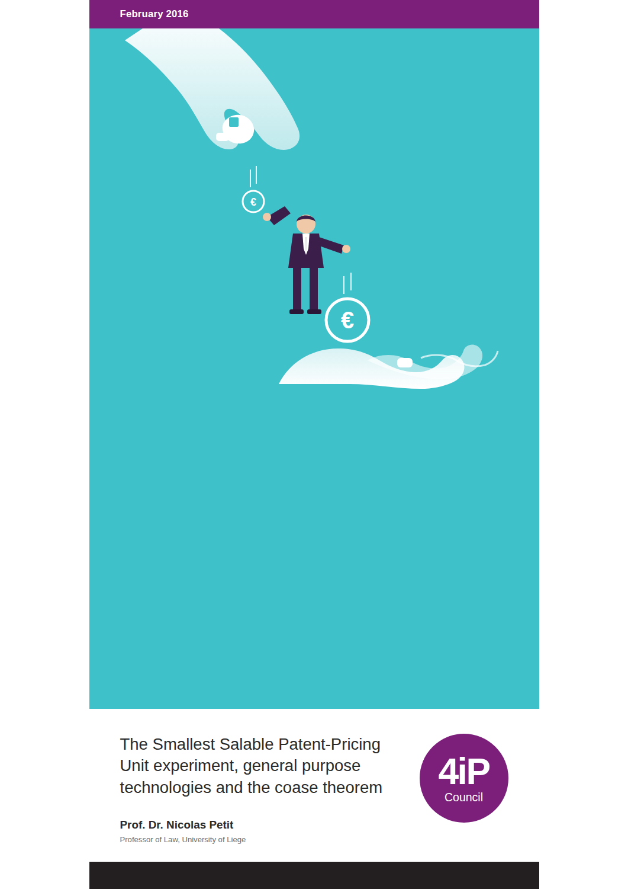February 2016
€ €
The Smallest Salable Patent-Pricing Unit experiment, general purpose technologies and the coase theorem
Prof. Dr. Nicolas Petit
Professor of Law, University of Liege
4iP Council